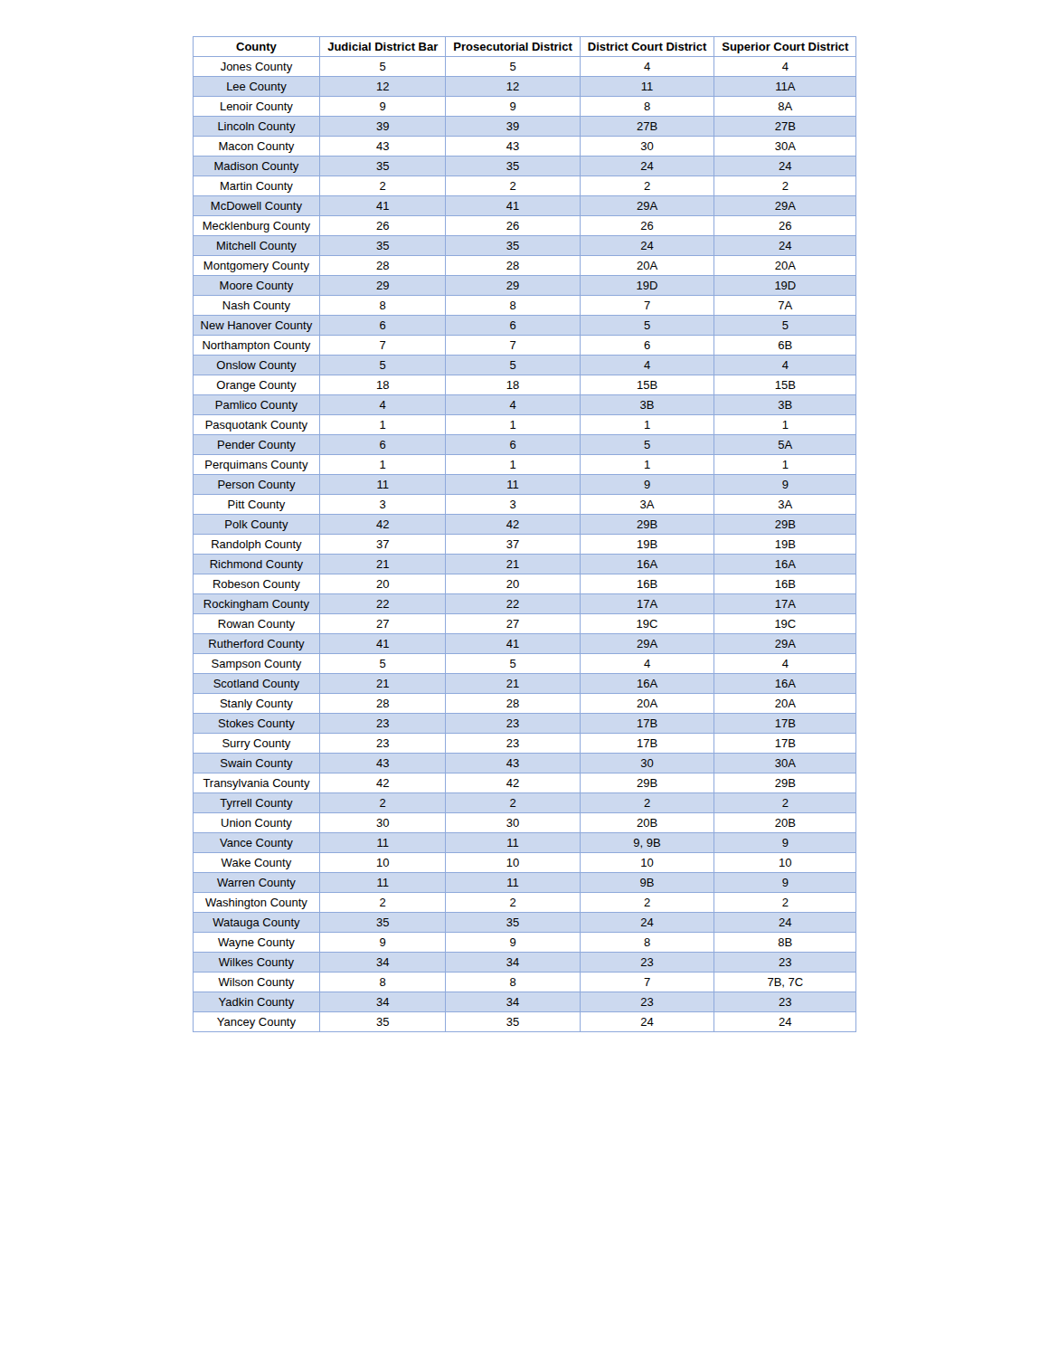County Judicial District Assignments
| County | Judicial District Bar | Prosecutorial District | District Court District | Superior Court District |
| --- | --- | --- | --- | --- |
| Jones County | 5 | 5 | 4 | 4 |
| Lee County | 12 | 12 | 11 | 11A |
| Lenoir County | 9 | 9 | 8 | 8A |
| Lincoln County | 39 | 39 | 27B | 27B |
| Macon County | 43 | 43 | 30 | 30A |
| Madison County | 35 | 35 | 24 | 24 |
| Martin County | 2 | 2 | 2 | 2 |
| McDowell County | 41 | 41 | 29A | 29A |
| Mecklenburg County | 26 | 26 | 26 | 26 |
| Mitchell County | 35 | 35 | 24 | 24 |
| Montgomery County | 28 | 28 | 20A | 20A |
| Moore County | 29 | 29 | 19D | 19D |
| Nash County | 8 | 8 | 7 | 7A |
| New Hanover County | 6 | 6 | 5 | 5 |
| Northampton County | 7 | 7 | 6 | 6B |
| Onslow County | 5 | 5 | 4 | 4 |
| Orange County | 18 | 18 | 15B | 15B |
| Pamlico County | 4 | 4 | 3B | 3B |
| Pasquotank County | 1 | 1 | 1 | 1 |
| Pender County | 6 | 6 | 5 | 5A |
| Perquimans County | 1 | 1 | 1 | 1 |
| Person County | 11 | 11 | 9 | 9 |
| Pitt County | 3 | 3 | 3A | 3A |
| Polk County | 42 | 42 | 29B | 29B |
| Randolph County | 37 | 37 | 19B | 19B |
| Richmond County | 21 | 21 | 16A | 16A |
| Robeson County | 20 | 20 | 16B | 16B |
| Rockingham County | 22 | 22 | 17A | 17A |
| Rowan County | 27 | 27 | 19C | 19C |
| Rutherford County | 41 | 41 | 29A | 29A |
| Sampson County | 5 | 5 | 4 | 4 |
| Scotland County | 21 | 21 | 16A | 16A |
| Stanly County | 28 | 28 | 20A | 20A |
| Stokes County | 23 | 23 | 17B | 17B |
| Surry County | 23 | 23 | 17B | 17B |
| Swain County | 43 | 43 | 30 | 30A |
| Transylvania County | 42 | 42 | 29B | 29B |
| Tyrrell County | 2 | 2 | 2 | 2 |
| Union County | 30 | 30 | 20B | 20B |
| Vance County | 11 | 11 | 9, 9B | 9 |
| Wake County | 10 | 10 | 10 | 10 |
| Warren County | 11 | 11 | 9B | 9 |
| Washington County | 2 | 2 | 2 | 2 |
| Watauga County | 35 | 35 | 24 | 24 |
| Wayne County | 9 | 9 | 8 | 8B |
| Wilkes County | 34 | 34 | 23 | 23 |
| Wilson County | 8 | 8 | 7 | 7B, 7C |
| Yadkin County | 34 | 34 | 23 | 23 |
| Yancey County | 35 | 35 | 24 | 24 |